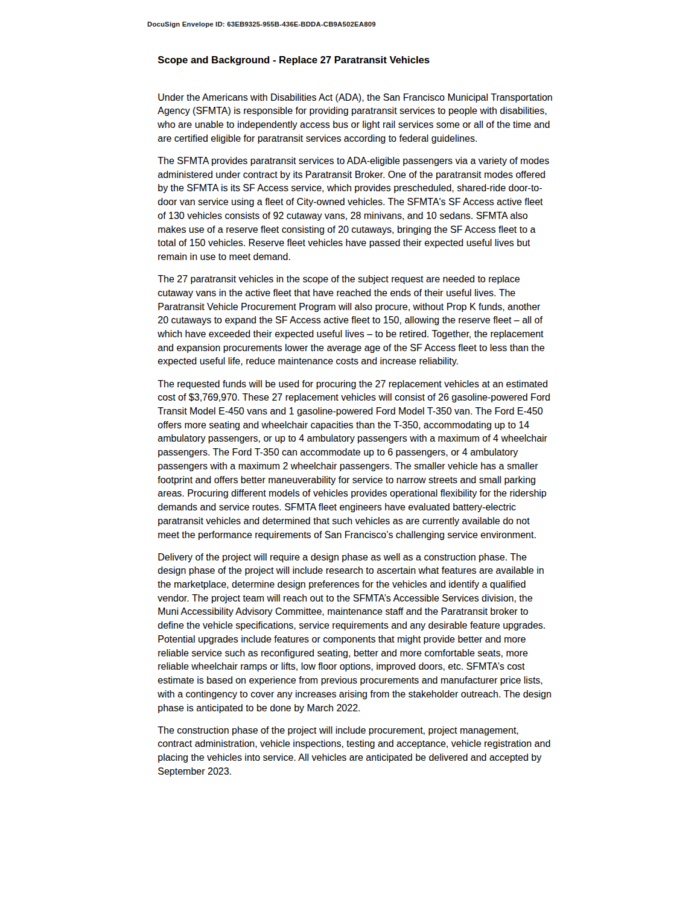DocuSign Envelope ID: 63EB9325-955B-436E-BDDA-CB9A502EA809
Scope and Background - Replace 27 Paratransit Vehicles
Under the Americans with Disabilities Act (ADA), the San Francisco Municipal Transportation Agency (SFMTA) is responsible for providing paratransit services to people with disabilities, who are unable to independently access bus or light rail services some or all of the time and are certified eligible for paratransit services according to federal guidelines.
The SFMTA provides paratransit services to ADA-eligible passengers via a variety of modes administered under contract by its Paratransit Broker. One of the paratransit modes offered by the SFMTA is its SF Access service, which provides prescheduled, shared-ride door-to-door van service using a fleet of City-owned vehicles. The SFMTA's SF Access active fleet of 130 vehicles consists of 92 cutaway vans, 28 minivans, and 10 sedans. SFMTA also makes use of a reserve fleet consisting of 20 cutaways, bringing the SF Access fleet to a total of 150 vehicles. Reserve fleet vehicles have passed their expected useful lives but remain in use to meet demand.
The 27 paratransit vehicles in the scope of the subject request are needed to replace cutaway vans in the active fleet that have reached the ends of their useful lives. The Paratransit Vehicle Procurement Program will also procure, without Prop K funds, another 20 cutaways to expand the SF Access active fleet to 150, allowing the reserve fleet – all of which have exceeded their expected useful lives – to be retired. Together, the replacement and expansion procurements lower the average age of the SF Access fleet to less than the expected useful life, reduce maintenance costs and increase reliability.
The requested funds will be used for procuring the 27 replacement vehicles at an estimated cost of $3,769,970. These 27 replacement vehicles will consist of 26 gasoline-powered Ford Transit Model E-450 vans and 1 gasoline-powered Ford Model T-350 van. The Ford E-450 offers more seating and wheelchair capacities than the T-350, accommodating up to 14 ambulatory passengers, or up to 4 ambulatory passengers with a maximum of 4 wheelchair passengers. The Ford T-350 can accommodate up to 6 passengers, or 4 ambulatory passengers with a maximum 2 wheelchair passengers. The smaller vehicle has a smaller footprint and offers better maneuverability for service to narrow streets and small parking areas. Procuring different models of vehicles provides operational flexibility for the ridership demands and service routes. SFMTA fleet engineers have evaluated battery-electric paratransit vehicles and determined that such vehicles as are currently available do not meet the performance requirements of San Francisco’s challenging service environment.
Delivery of the project will require a design phase as well as a construction phase. The design phase of the project will include research to ascertain what features are available in the marketplace, determine design preferences for the vehicles and identify a qualified vendor. The project team will reach out to the SFMTA’s Accessible Services division, the Muni Accessibility Advisory Committee, maintenance staff and the Paratransit broker to define the vehicle specifications, service requirements and any desirable feature upgrades. Potential upgrades include features or components that might provide better and more reliable service such as reconfigured seating, better and more comfortable seats, more reliable wheelchair ramps or lifts, low floor options, improved doors, etc. SFMTA’s cost estimate is based on experience from previous procurements and manufacturer price lists, with a contingency to cover any increases arising from the stakeholder outreach. The design phase is anticipated to be done by March 2022.
The construction phase of the project will include procurement, project management, contract administration, vehicle inspections, testing and acceptance, vehicle registration and placing the vehicles into service. All vehicles are anticipated be delivered and accepted by September 2023.